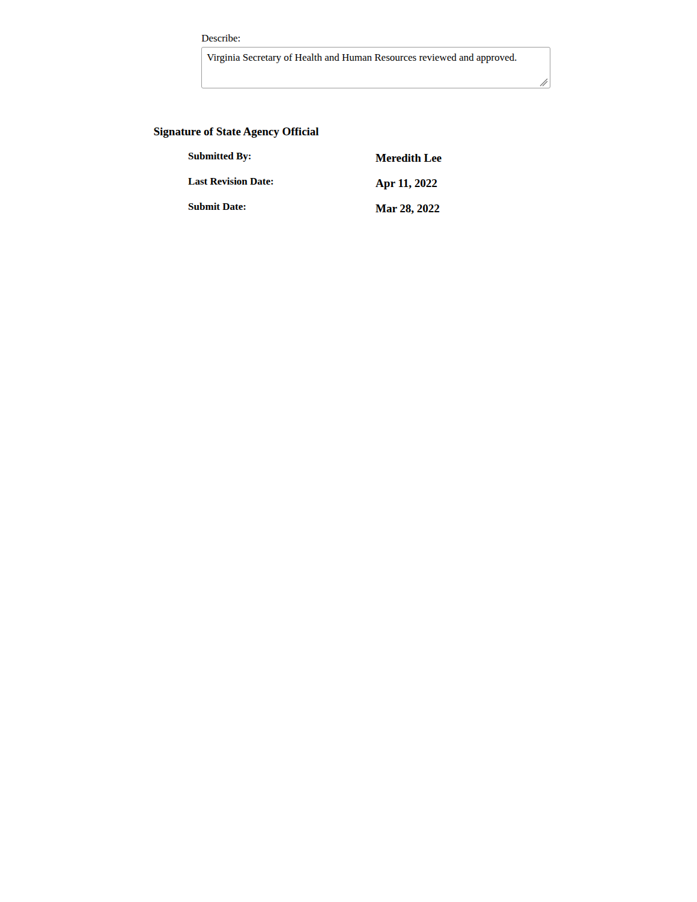Describe:
Virginia Secretary of Health and Human Resources reviewed and approved.
Signature of State Agency Official
| Submitted By: | Meredith Lee |
| Last Revision Date: | Apr 11, 2022 |
| Submit Date: | Mar 28, 2022 |